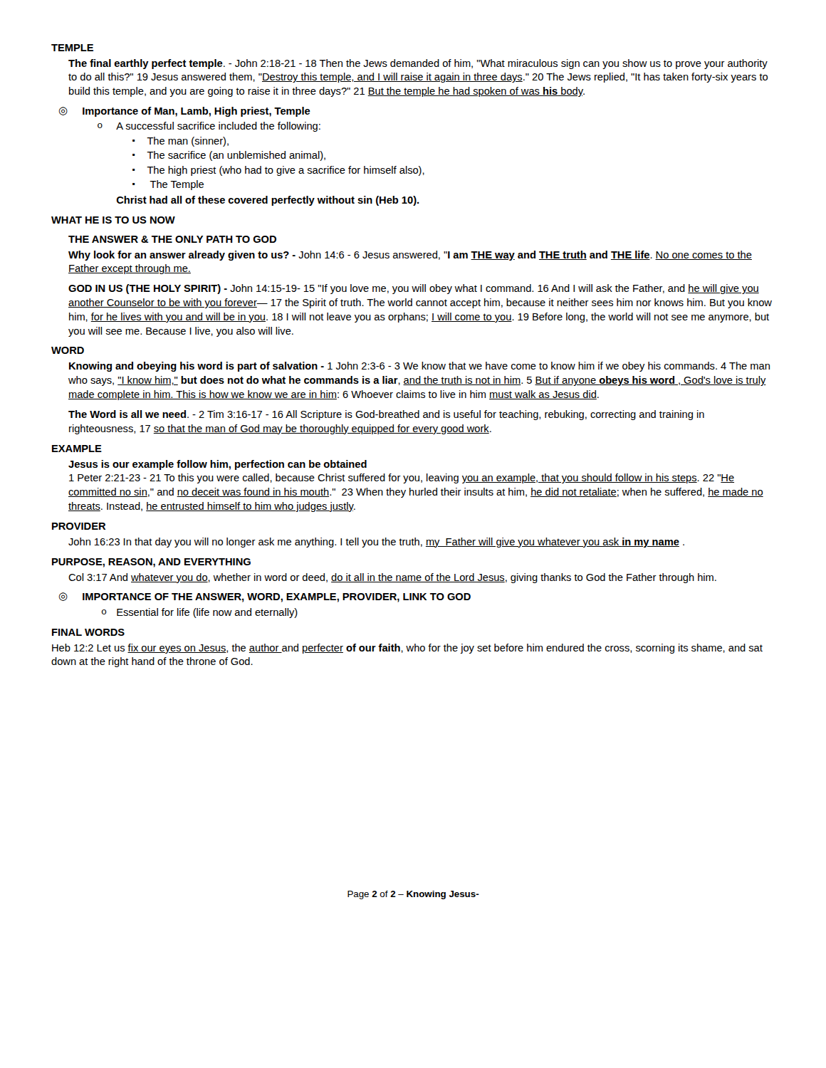TEMPLE
The final earthly perfect temple. - John 2:18-21 - 18 Then the Jews demanded of him, "What miraculous sign can you show us to prove your authority to do all this?" 19 Jesus answered them, "Destroy this temple, and I will raise it again in three days." 20 The Jews replied, "It has taken forty-six years to build this temple, and you are going to raise it in three days?" 21 But the temple he had spoken of was his body.
◎
Importance of Man, Lamb, High priest, Temple
A successful sacrifice included the following:
The man (sinner),
The sacrifice (an unblemished animal),
The high priest (who had to give a sacrifice for himself also),
The Temple
Christ had all of these covered perfectly without sin (Heb 10).
WHAT HE IS TO US NOW
THE ANSWER & THE ONLY PATH TO GOD
Why look for an answer already given to us? - John 14:6 - 6 Jesus answered, "I am THE way and THE truth and THE life. No one comes to the Father except through me.
GOD IN US (THE HOLY SPIRIT) - John 14:15-19- 15 "If you love me, you will obey what I command. 16 And I will ask the Father, and he will give you another Counselor to be with you forever— 17 the Spirit of truth. The world cannot accept him, because it neither sees him nor knows him. But you know him, for he lives with you and will be in you. 18 I will not leave you as orphans; I will come to you. 19 Before long, the world will not see me anymore, but you will see me. Because I live, you also will live.
WORD
Knowing and obeying his word is part of salvation - 1 John 2:3-6 - 3 We know that we have come to know him if we obey his commands. 4 The man who says, "I know him," but does not do what he commands is a liar, and the truth is not in him. 5 But if anyone obeys his word , God's love is truly made complete in him. This is how we know we are in him: 6 Whoever claims to live in him must walk as Jesus did.
The Word is all we need. - 2 Tim 3:16-17 - 16 All Scripture is God-breathed and is useful for teaching, rebuking, correcting and training in righteousness, 17 so that the man of God may be thoroughly equipped for every good work.
EXAMPLE
Jesus is our example follow him, perfection can be obtained
1 Peter 2:21-23 - 21 To this you were called, because Christ suffered for you, leaving you an example, that you should follow in his steps. 22 "He committed no sin," and no deceit was found in his mouth." 23 When they hurled their insults at him, he did not retaliate; when he suffered, he made no threats. Instead, he entrusted himself to him who judges justly.
PROVIDER
John 16:23 In that day you will no longer ask me anything. I tell you the truth, my Father will give you whatever you ask in my name .
PURPOSE, REASON, AND EVERYTHING
Col 3:17 And whatever you do, whether in word or deed, do it all in the name of the Lord Jesus, giving thanks to God the Father through him.
◎
IMPORTANCE OF THE ANSWER, WORD, EXAMPLE, PROVIDER, LINK TO GOD
Essential for life (life now and eternally)
FINAL WORDS
Heb 12:2 Let us fix our eyes on Jesus, the author and perfecter of our faith, who for the joy set before him endured the cross, scorning its shame, and sat down at the right hand of the throne of God.
Page 2 of 2 – Knowing Jesus-